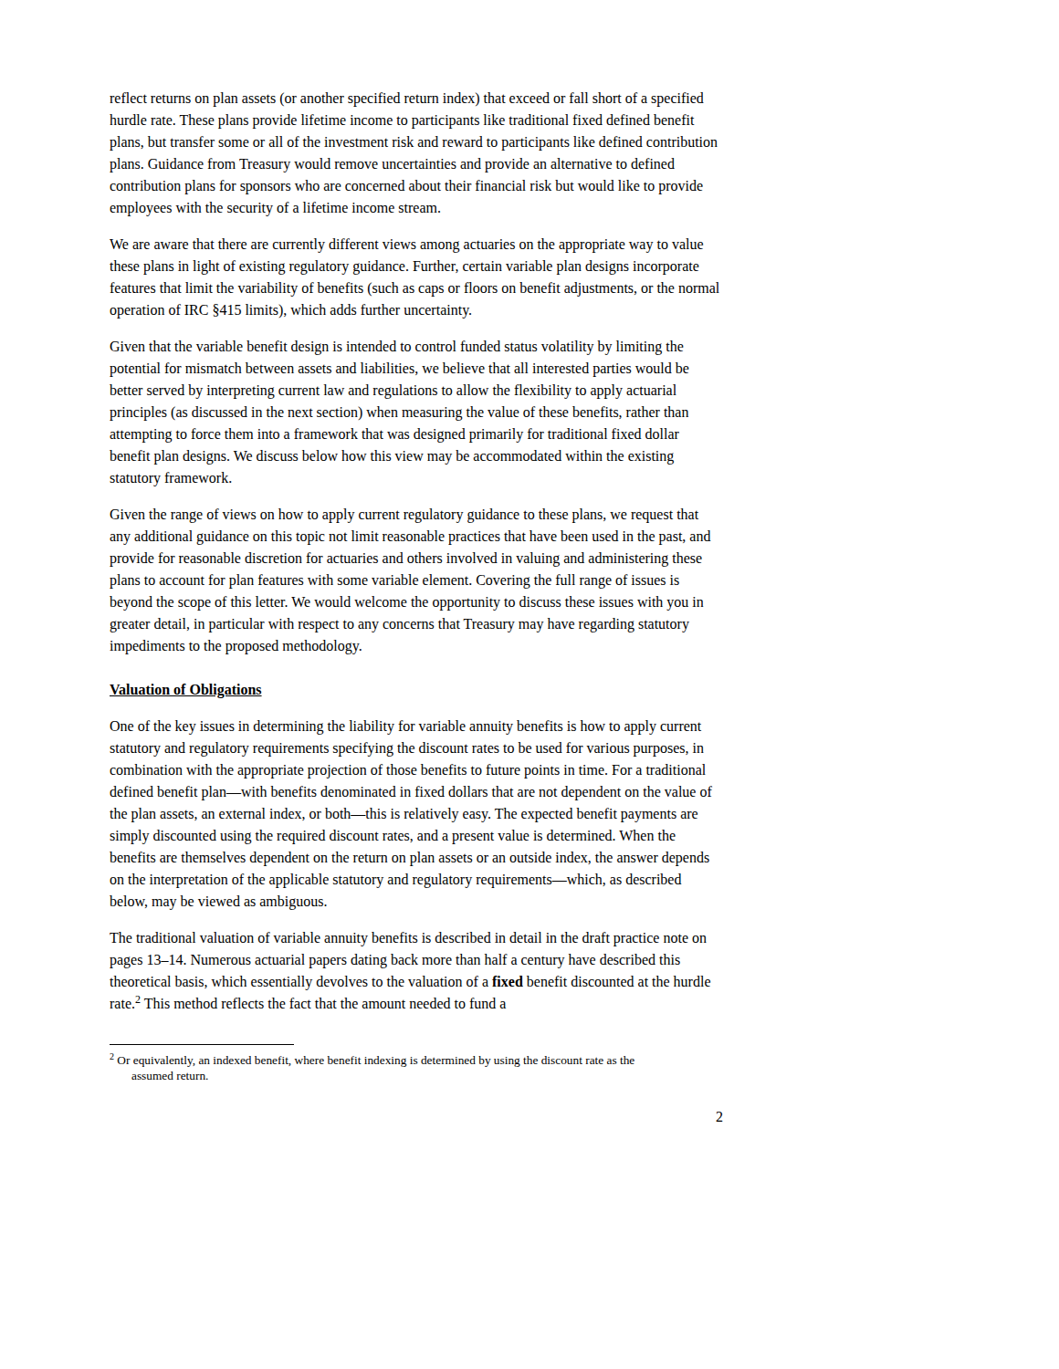reflect returns on plan assets (or another specified return index) that exceed or fall short of a specified hurdle rate. These plans provide lifetime income to participants like traditional fixed defined benefit plans, but transfer some or all of the investment risk and reward to participants like defined contribution plans. Guidance from Treasury would remove uncertainties and provide an alternative to defined contribution plans for sponsors who are concerned about their financial risk but would like to provide employees with the security of a lifetime income stream.
We are aware that there are currently different views among actuaries on the appropriate way to value these plans in light of existing regulatory guidance. Further, certain variable plan designs incorporate features that limit the variability of benefits (such as caps or floors on benefit adjustments, or the normal operation of IRC §415 limits), which adds further uncertainty.
Given that the variable benefit design is intended to control funded status volatility by limiting the potential for mismatch between assets and liabilities, we believe that all interested parties would be better served by interpreting current law and regulations to allow the flexibility to apply actuarial principles (as discussed in the next section) when measuring the value of these benefits, rather than attempting to force them into a framework that was designed primarily for traditional fixed dollar benefit plan designs. We discuss below how this view may be accommodated within the existing statutory framework.
Given the range of views on how to apply current regulatory guidance to these plans, we request that any additional guidance on this topic not limit reasonable practices that have been used in the past, and provide for reasonable discretion for actuaries and others involved in valuing and administering these plans to account for plan features with some variable element. Covering the full range of issues is beyond the scope of this letter. We would welcome the opportunity to discuss these issues with you in greater detail, in particular with respect to any concerns that Treasury may have regarding statutory impediments to the proposed methodology.
Valuation of Obligations
One of the key issues in determining the liability for variable annuity benefits is how to apply current statutory and regulatory requirements specifying the discount rates to be used for various purposes, in combination with the appropriate projection of those benefits to future points in time. For a traditional defined benefit plan—with benefits denominated in fixed dollars that are not dependent on the value of the plan assets, an external index, or both—this is relatively easy. The expected benefit payments are simply discounted using the required discount rates, and a present value is determined. When the benefits are themselves dependent on the return on plan assets or an outside index, the answer depends on the interpretation of the applicable statutory and regulatory requirements—which, as described below, may be viewed as ambiguous.
The traditional valuation of variable annuity benefits is described in detail in the draft practice note on pages 13–14. Numerous actuarial papers dating back more than half a century have described this theoretical basis, which essentially devolves to the valuation of a fixed benefit discounted at the hurdle rate.2 This method reflects the fact that the amount needed to fund a
2 Or equivalently, an indexed benefit, where benefit indexing is determined by using the discount rate as the
assumed return.
2